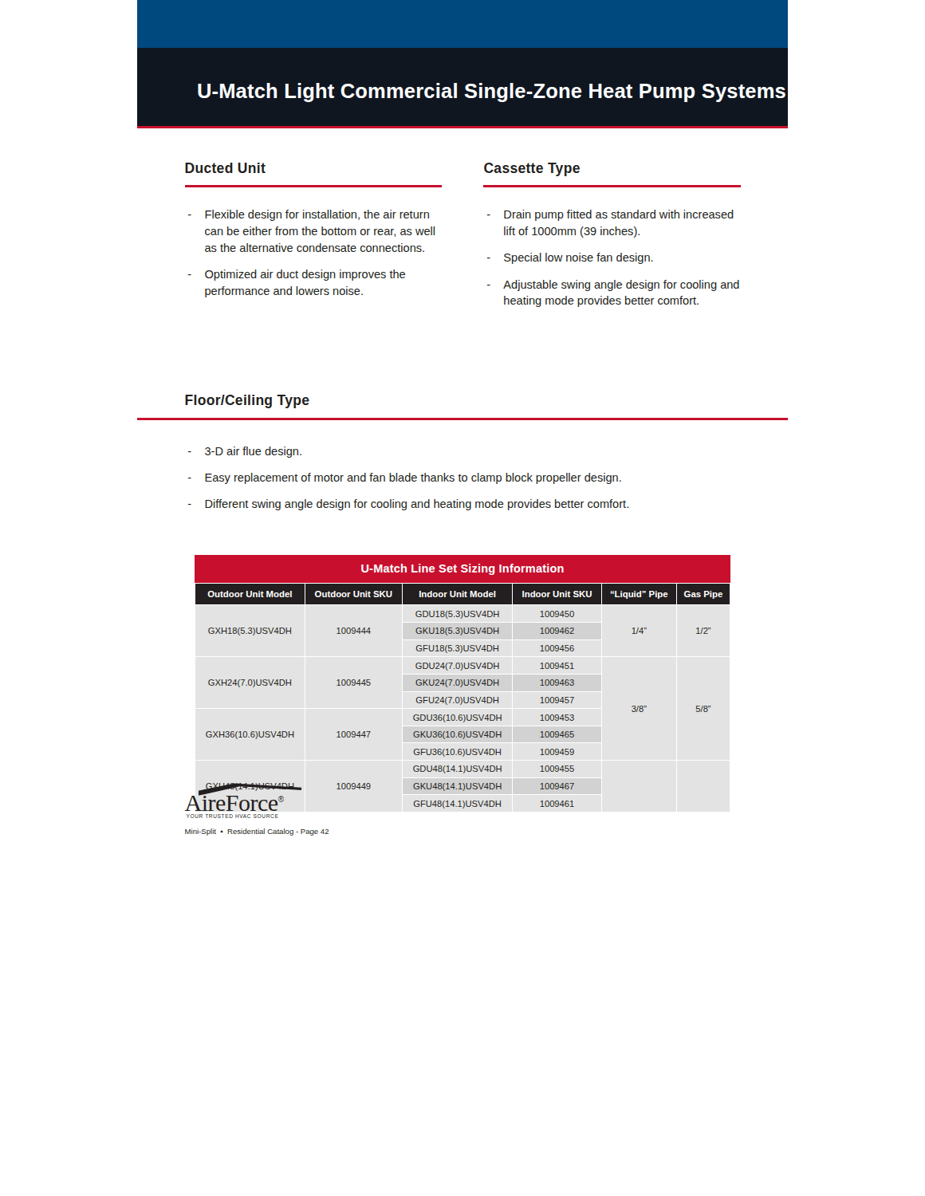U-Match Light Commercial Single-Zone Heat Pump Systems
Ducted Unit
Flexible design for installation, the air return can be either from the bottom or rear, as well as the alternative condensate connections.
Optimized air duct design improves the performance and lowers noise.
Cassette Type
Drain pump fitted as standard with increased lift of 1000mm (39 inches).
Special low noise fan design.
Adjustable swing angle design for cooling and heating mode provides better comfort.
Floor/Ceiling Type
3-D air flue design.
Easy replacement of motor and fan blade thanks to clamp block propeller design.
Different swing angle design for cooling and heating mode provides better comfort.
U-Match Line Set Sizing Information
| Outdoor Unit Model | Outdoor Unit SKU | Indoor Unit Model | Indoor Unit SKU | “Liquid” Pipe | Gas Pipe |
| --- | --- | --- | --- | --- | --- |
| GXH18(5.3)USV4DH | 1009444 | GDU18(5.3)USV4DH | 1009450 | 1/4” | 1/2” |
| GKU18(5.3)USV4DH | 1009462 |
| GFU18(5.3)USV4DH | 1009456 |
| GXH24(7.0)USV4DH | 1009445 | GDU24(7.0)USV4DH | 1009451 | 3/8” | 5/8” |
| GKU24(7.0)USV4DH | 1009463 |
| GFU24(7.0)USV4DH | 1009457 |
| GXH36(10.6)USV4DH | 1009447 | GDU36(10.6)USV4DH | 1009453 |
| GKU36(10.6)USV4DH | 1009465 |
| GFU36(10.6)USV4DH | 1009459 |
| GXH48(14.1)USV4DH | 1009449 | GDU48(14.1)USV4DH | 1009455 | | |
| GKU48(14.1)USV4DH | 1009467 |
| GFU48(14.1)USV4DH | 1009461 |
AireForce®
Your Trusted HVAC Source
Mini-Split ▪ Residential Catalog - Page 42